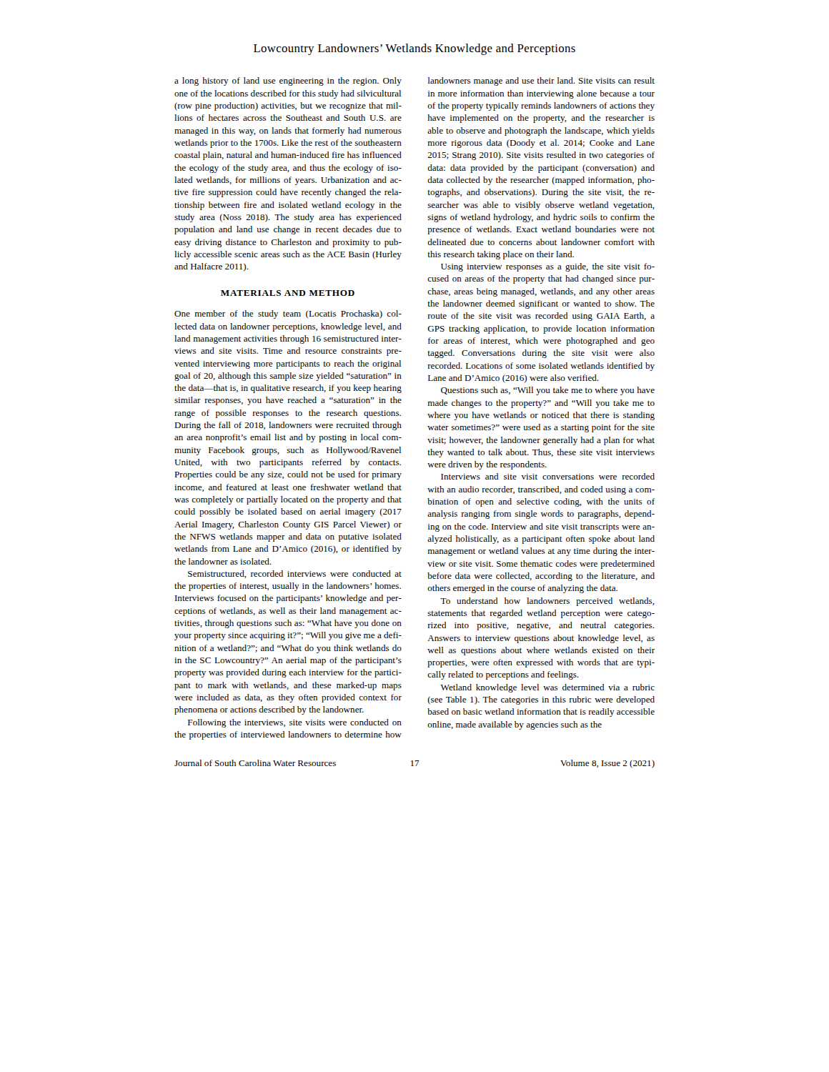Lowcountry Landowners’ Wetlands Knowledge and Perceptions
a long history of land use engineering in the region. Only one of the locations described for this study had silvicultural (row pine production) activities, but we recognize that millions of hectares across the Southeast and South U.S. are managed in this way, on lands that formerly had numerous wetlands prior to the 1700s. Like the rest of the southeastern coastal plain, natural and human-induced fire has influenced the ecology of the study area, and thus the ecology of isolated wetlands, for millions of years. Urbanization and active fire suppression could have recently changed the relationship between fire and isolated wetland ecology in the study area (Noss 2018). The study area has experienced population and land use change in recent decades due to easy driving distance to Charleston and proximity to publicly accessible scenic areas such as the ACE Basin (Hurley and Halfacre 2011).
Materials and Method
One member of the study team (Locatis Prochaska) collected data on landowner perceptions, knowledge level, and land management activities through 16 semistructured interviews and site visits. Time and resource constraints prevented interviewing more participants to reach the original goal of 20, although this sample size yielded “saturation” in the data—that is, in qualitative research, if you keep hearing similar responses, you have reached a “saturation” in the range of possible responses to the research questions. During the fall of 2018, landowners were recruited through an area nonprofit’s email list and by posting in local community Facebook groups, such as Hollywood/Ravenel United, with two participants referred by contacts. Properties could be any size, could not be used for primary income, and featured at least one freshwater wetland that was completely or partially located on the property and that could possibly be isolated based on aerial imagery (2017 Aerial Imagery, Charleston County GIS Parcel Viewer) or the NFWS wetlands mapper and data on putative isolated wetlands from Lane and D’Amico (2016), or identified by the landowner as isolated.
Semistructured, recorded interviews were conducted at the properties of interest, usually in the landowners’ homes. Interviews focused on the participants’ knowledge and perceptions of wetlands, as well as their land management activities, through questions such as: “What have you done on your property since acquiring it?”; “Will you give me a definition of a wetland?”; and “What do you think wetlands do in the SC Lowcountry?” An aerial map of the participant’s property was provided during each interview for the participant to mark with wetlands, and these marked-up maps were included as data, as they often provided context for phenomena or actions described by the landowner.
Following the interviews, site visits were conducted on the properties of interviewed landowners to determine how landowners manage and use their land. Site visits can result in more information than interviewing alone because a tour of the property typically reminds landowners of actions they have implemented on the property, and the researcher is able to observe and photograph the landscape, which yields more rigorous data (Doody et al. 2014; Cooke and Lane 2015; Strang 2010). Site visits resulted in two categories of data: data provided by the participant (conversation) and data collected by the researcher (mapped information, photographs, and observations). During the site visit, the researcher was able to visibly observe wetland vegetation, signs of wetland hydrology, and hydric soils to confirm the presence of wetlands. Exact wetland boundaries were not delineated due to concerns about landowner comfort with this research taking place on their land.
Using interview responses as a guide, the site visit focused on areas of the property that had changed since purchase, areas being managed, wetlands, and any other areas the landowner deemed significant or wanted to show. The route of the site visit was recorded using GAIA Earth, a GPS tracking application, to provide location information for areas of interest, which were photographed and geo tagged. Conversations during the site visit were also recorded. Locations of some isolated wetlands identified by Lane and D’Amico (2016) were also verified.
Questions such as, “Will you take me to where you have made changes to the property?” and “Will you take me to where you have wetlands or noticed that there is standing water sometimes?” were used as a starting point for the site visit; however, the landowner generally had a plan for what they wanted to talk about. Thus, these site visit interviews were driven by the respondents.
Interviews and site visit conversations were recorded with an audio recorder, transcribed, and coded using a combination of open and selective coding, with the units of analysis ranging from single words to paragraphs, depending on the code. Interview and site visit transcripts were analyzed holistically, as a participant often spoke about land management or wetland values at any time during the interview or site visit. Some thematic codes were predetermined before data were collected, according to the literature, and others emerged in the course of analyzing the data.
To understand how landowners perceived wetlands, statements that regarded wetland perception were categorized into positive, negative, and neutral categories. Answers to interview questions about knowledge level, as well as questions about where wetlands existed on their properties, were often expressed with words that are typically related to perceptions and feelings.
Wetland knowledge level was determined via a rubric (see Table 1). The categories in this rubric were developed based on basic wetland information that is readily accessible online, made available by agencies such as the
Journal of South Carolina Water Resources
17
Volume 8, Issue 2 (2021)